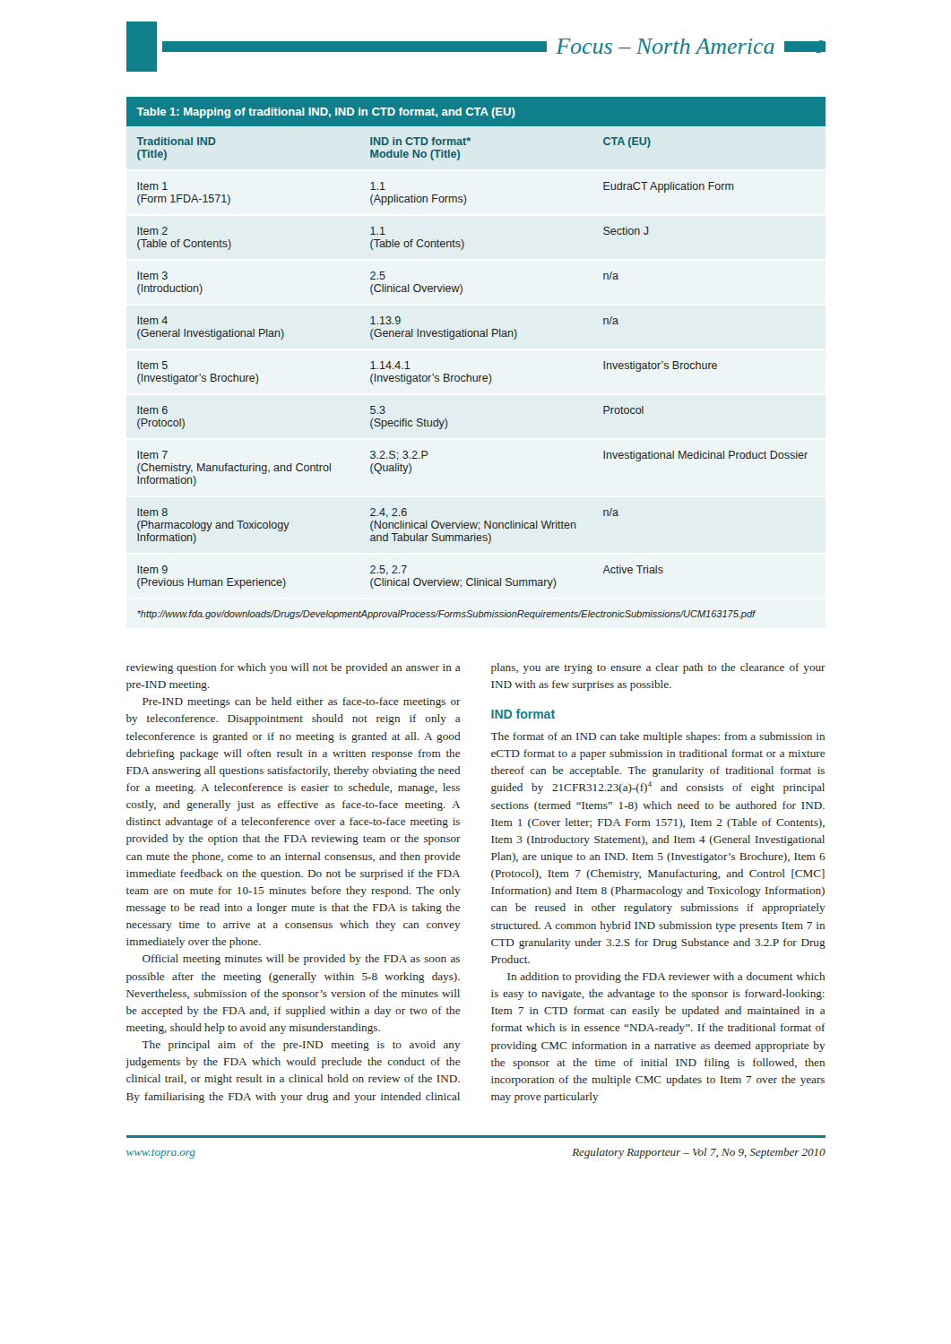Focus – North America
9
Table 1: Mapping of traditional IND, IND in CTD format, and CTA (EU)
| Traditional IND (Title) | IND in CTD format* Module No (Title) | CTA (EU) |
| --- | --- | --- |
| Item 1 (Form 1FDA-1571) | 1.1 (Application Forms) | EudraCT Application Form |
| Item 2 (Table of Contents) | 1.1 (Table of Contents) | Section J |
| Item 3 (Introduction) | 2.5 (Clinical Overview) | n/a |
| Item 4 (General Investigational Plan) | 1.13.9 (General Investigational Plan) | n/a |
| Item 5 (Investigator’s Brochure) | 1.14.4.1 (Investigator’s Brochure) | Investigator’s Brochure |
| Item 6 (Protocol) | 5.3 (Specific Study) | Protocol |
| Item 7 (Chemistry, Manufacturing, and Control Information) | 3.2.S; 3.2.P (Quality) | Investigational Medicinal Product Dossier |
| Item 8 (Pharmacology and Toxicology Information) | 2.4, 2.6 (Nonclinical Overview; Nonclinical Written and Tabular Summaries) | n/a |
| Item 9 (Previous Human Experience) | 2.5, 2.7 (Clinical Overview; Clinical Summary) | Active Trials |
| *http://www.fda.gov/downloads/Drugs/DevelopmentApprovalProcess/FormsSubmissionRequirements/ElectronicSubmissions/UCM163175.pdf |
reviewing question for which you will not be provided an answer in a pre-IND meeting.
Pre-IND meetings can be held either as face-to-face meetings or by teleconference. Disappointment should not reign if only a teleconference is granted or if no meeting is granted at all. A good debriefing package will often result in a written response from the FDA answering all questions satisfactorily, thereby obviating the need for a meeting. A teleconference is easier to schedule, manage, less costly, and generally just as effective as face-to-face meeting. A distinct advantage of a teleconference over a face-to-face meeting is provided by the option that the FDA reviewing team or the sponsor can mute the phone, come to an internal consensus, and then provide immediate feedback on the question. Do not be surprised if the FDA team are on mute for 10-15 minutes before they respond. The only message to be read into a longer mute is that the FDA is taking the necessary time to arrive at a consensus which they can convey immediately over the phone.
Official meeting minutes will be provided by the FDA as soon as possible after the meeting (generally within 5-8 working days). Nevertheless, submission of the sponsor’s version of the minutes will be accepted by the FDA and, if supplied within a day or two of the meeting, should help to avoid any misunderstandings.
The principal aim of the pre-IND meeting is to avoid any judgements by the FDA which would preclude the conduct of the clinical trail, or might result in a clinical hold on review of the IND. By familiarising the FDA with your drug and your intended clinical plans, you are trying to ensure a clear path to the clearance of your IND with as few surprises as possible.
IND format
The format of an IND can take multiple shapes: from a submission in eCTD format to a paper submission in traditional format or a mixture thereof can be acceptable. The granularity of traditional format is guided by 21CFR312.23(a)-(f)4 and consists of eight principal sections (termed “Items” 1-8) which need to be authored for IND. Item 1 (Cover letter; FDA Form 1571), Item 2 (Table of Contents), Item 3 (Introductory Statement), and Item 4 (General Investigational Plan), are unique to an IND. Item 5 (Investigator’s Brochure), Item 6 (Protocol), Item 7 (Chemistry, Manufacturing, and Control [CMC] Information) and Item 8 (Pharmacology and Toxicology Information) can be reused in other regulatory submissions if appropriately structured. A common hybrid IND submission type presents Item 7 in CTD granularity under 3.2.S for Drug Substance and 3.2.P for Drug Product.
In addition to providing the FDA reviewer with a document which is easy to navigate, the advantage to the sponsor is forward-looking: Item 7 in CTD format can easily be updated and maintained in a format which is in essence “NDA-ready”. If the traditional format of providing CMC information in a narrative as deemed appropriate by the sponsor at the time of initial IND filing is followed, then incorporation of the multiple CMC updates to Item 7 over the years may prove particularly
www.topra.org
Regulatory Rapporteur – Vol 7, No 9, September 2010